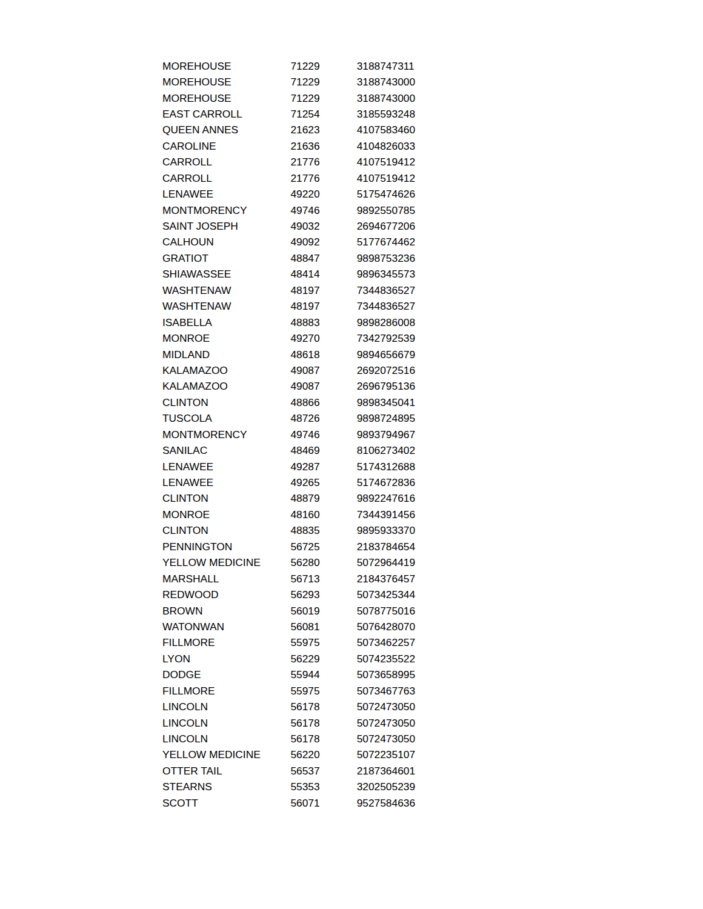| MOREHOUSE | 71229 | 3188747311 |
| MOREHOUSE | 71229 | 3188743000 |
| MOREHOUSE | 71229 | 3188743000 |
| EAST CARROLL | 71254 | 3185593248 |
| QUEEN ANNES | 21623 | 4107583460 |
| CAROLINE | 21636 | 4104826033 |
| CARROLL | 21776 | 4107519412 |
| CARROLL | 21776 | 4107519412 |
| LENAWEE | 49220 | 5175474626 |
| MONTMORENCY | 49746 | 9892550785 |
| SAINT JOSEPH | 49032 | 2694677206 |
| CALHOUN | 49092 | 5177674462 |
| GRATIOT | 48847 | 9898753236 |
| SHIAWASSEE | 48414 | 9896345573 |
| WASHTENAW | 48197 | 7344836527 |
| WASHTENAW | 48197 | 7344836527 |
| ISABELLA | 48883 | 9898286008 |
| MONROE | 49270 | 7342792539 |
| MIDLAND | 48618 | 9894656679 |
| KALAMAZOO | 49087 | 2692072516 |
| KALAMAZOO | 49087 | 2696795136 |
| CLINTON | 48866 | 9898345041 |
| TUSCOLA | 48726 | 9898724895 |
| MONTMORENCY | 49746 | 9893794967 |
| SANILAC | 48469 | 8106273402 |
| LENAWEE | 49287 | 5174312688 |
| LENAWEE | 49265 | 5174672836 |
| CLINTON | 48879 | 9892247616 |
| MONROE | 48160 | 7344391456 |
| CLINTON | 48835 | 9895933370 |
| PENNINGTON | 56725 | 2183784654 |
| YELLOW MEDICINE | 56280 | 5072964419 |
| MARSHALL | 56713 | 2184376457 |
| REDWOOD | 56293 | 5073425344 |
| BROWN | 56019 | 5078775016 |
| WATONWAN | 56081 | 5076428070 |
| FILLMORE | 55975 | 5073462257 |
| LYON | 56229 | 5074235522 |
| DODGE | 55944 | 5073658995 |
| FILLMORE | 55975 | 5073467763 |
| LINCOLN | 56178 | 5072473050 |
| LINCOLN | 56178 | 5072473050 |
| LINCOLN | 56178 | 5072473050 |
| YELLOW MEDICINE | 56220 | 5072235107 |
| OTTER TAIL | 56537 | 2187364601 |
| STEARNS | 55353 | 3202505239 |
| SCOTT | 56071 | 9527584636 |